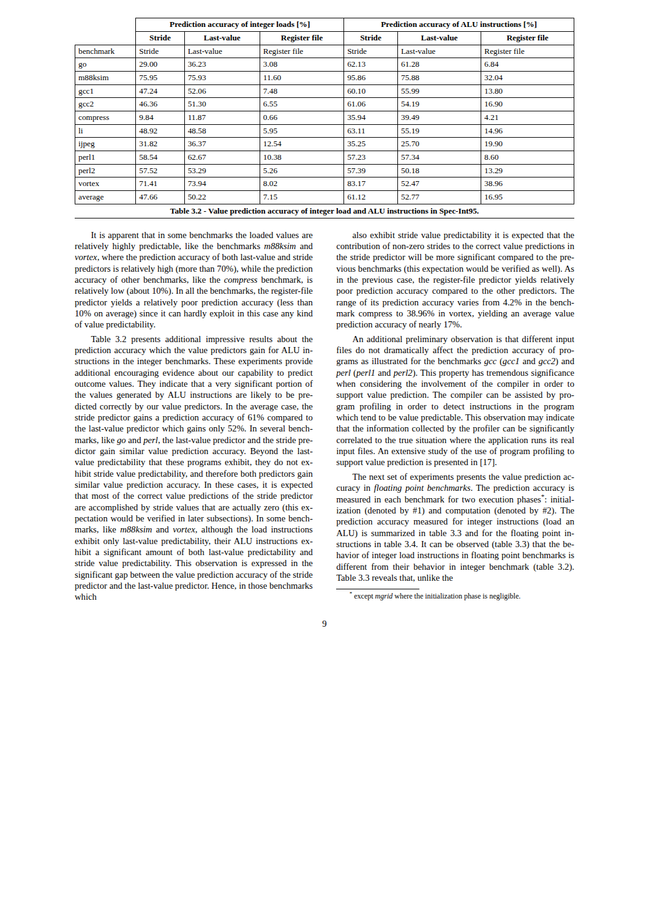| | Prediction accuracy of integer loads [%] | Prediction accuracy of ALU instructions [%] |
| --- | --- | --- |
| Stride | Last-value | Register file | Stride | Last-value | Register file |
| benchmark | Stride | Last-value | Register file | Stride | Last-value | Register file |
| go | 29.00 | 36.23 | 3.08 | 62.13 | 61.28 | 6.84 |
| m88ksim | 75.95 | 75.93 | 11.60 | 95.86 | 75.88 | 32.04 |
| gcc1 | 47.24 | 52.06 | 7.48 | 60.10 | 55.99 | 13.80 |
| gcc2 | 46.36 | 51.30 | 6.55 | 61.06 | 54.19 | 16.90 |
| compress | 9.84 | 11.87 | 0.66 | 35.94 | 39.49 | 4.21 |
| li | 48.92 | 48.58 | 5.95 | 63.11 | 55.19 | 14.96 |
| ijpeg | 31.82 | 36.37 | 12.54 | 35.25 | 25.70 | 19.90 |
| perl1 | 58.54 | 62.67 | 10.38 | 57.23 | 57.34 | 8.60 |
| perl2 | 57.52 | 53.29 | 5.26 | 57.39 | 50.18 | 13.29 |
| vortex | 71.41 | 73.94 | 8.02 | 83.17 | 52.47 | 38.96 |
| average | 47.66 | 50.22 | 7.15 | 61.12 | 52.77 | 16.95 |
Table 3.2 - Value prediction accuracy of integer load and ALU instructions in Spec-Int95.
It is apparent that in some benchmarks the loaded values are relatively highly predictable, like the benchmarks m88ksim and vortex, where the prediction accuracy of both last-value and stride predictors is relatively high (more than 70%), while the prediction accuracy of other benchmarks, like the compress benchmark, is relatively low (about 10%). In all the benchmarks, the register-file predictor yields a relatively poor prediction accuracy (less than 10% on average) since it can hardly exploit in this case any kind of value predictability.
Table 3.2 presents additional impressive results about the prediction accuracy which the value predictors gain for ALU instructions in the integer benchmarks. These experiments provide additional encouraging evidence about our capability to predict outcome values. They indicate that a very significant portion of the values generated by ALU instructions are likely to be predicted correctly by our value predictors. In the average case, the stride predictor gains a prediction accuracy of 61% compared to the last-value predictor which gains only 52%. In several benchmarks, like go and perl, the last-value predictor and the stride predictor gain similar value prediction accuracy. Beyond the last-value predictability that these programs exhibit, they do not exhibit stride value predictability, and therefore both predictors gain similar value prediction accuracy. In these cases, it is expected that most of the correct value predictions of the stride predictor are accomplished by stride values that are actually zero (this expectation would be verified in later subsections). In some benchmarks, like m88ksim and vortex, although the load instructions exhibit only last-value predictability, their ALU instructions exhibit a significant amount of both last-value predictability and stride value predictability. This observation is expressed in the significant gap between the value prediction accuracy of the stride predictor and the last-value predictor. Hence, in those benchmarks which
also exhibit stride value predictability it is expected that the contribution of non-zero strides to the correct value predictions in the stride predictor will be more significant compared to the previous benchmarks (this expectation would be verified as well). As in the previous case, the register-file predictor yields relatively poor prediction accuracy compared to the other predictors. The range of its prediction accuracy varies from 4.2% in the benchmark compress to 38.96% in vortex, yielding an average value prediction accuracy of nearly 17%.
An additional preliminary observation is that different input files do not dramatically affect the prediction accuracy of programs as illustrated for the benchmarks gcc (gcc1 and gcc2) and perl (perl1 and perl2). This property has tremendous significance when considering the involvement of the compiler in order to support value prediction. The compiler can be assisted by program profiling in order to detect instructions in the program which tend to be value predictable. This observation may indicate that the information collected by the profiler can be significantly correlated to the true situation where the application runs its real input files. An extensive study of the use of program profiling to support value prediction is presented in [17].
The next set of experiments presents the value prediction accuracy in floating point benchmarks. The prediction accuracy is measured in each benchmark for two execution phases*: initialization (denoted by #1) and computation (denoted by #2). The prediction accuracy measured for integer instructions (load an ALU) is summarized in table 3.3 and for the floating point instructions in table 3.4. It can be observed (table 3.3) that the behavior of integer load instructions in floating point benchmarks is different from their behavior in integer benchmark (table 3.2). Table 3.3 reveals that, unlike the
* except mgrid where the initialization phase is negligible.
9